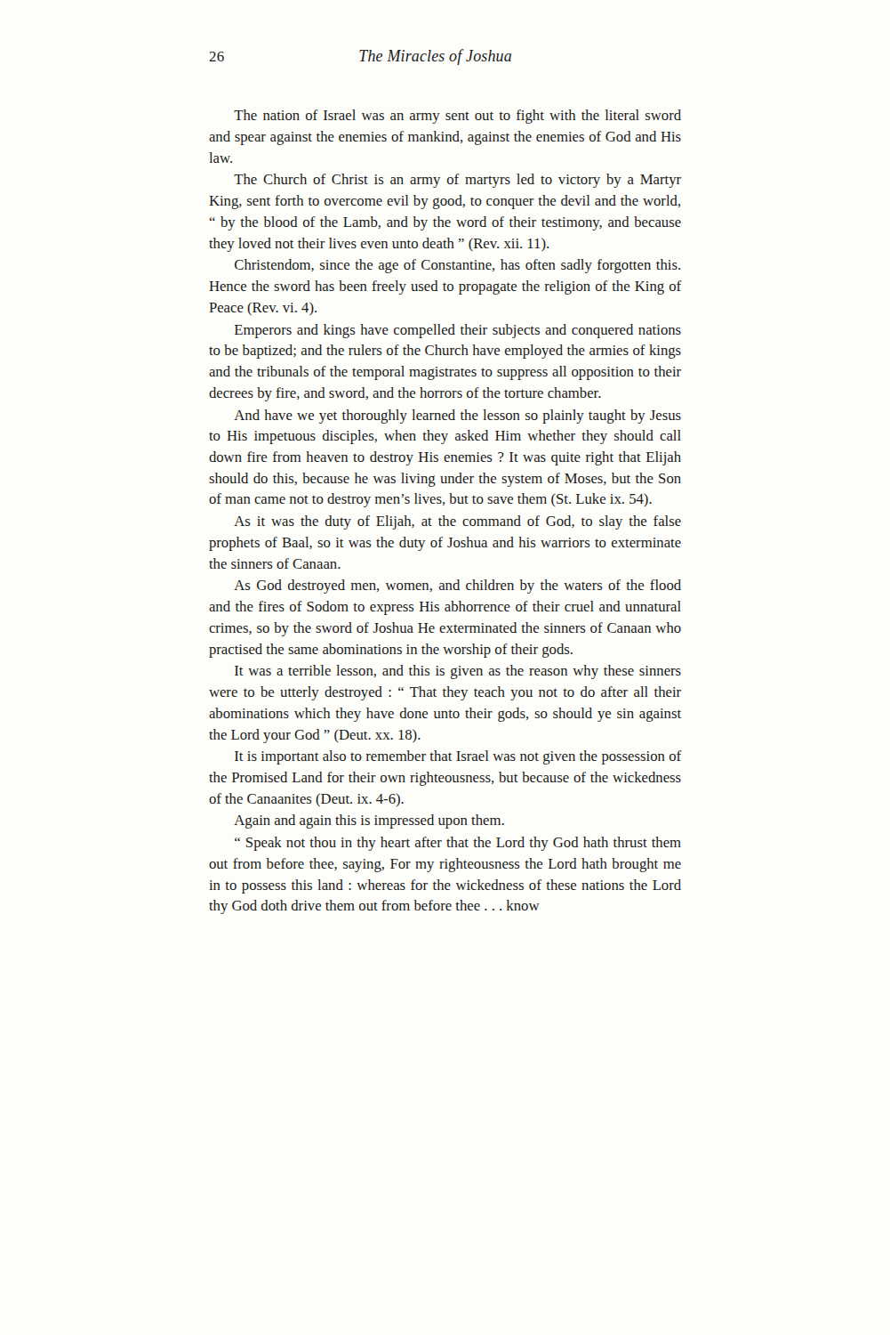26 The Miracles of Joshua
The nation of Israel was an army sent out to fight with the literal sword and spear against the enemies of mankind, against the enemies of God and His law.
The Church of Christ is an army of martyrs led to victory by a Martyr King, sent forth to overcome evil by good, to conquer the devil and the world, “ by the blood of the Lamb, and by the word of their testimony, and because they loved not their lives even unto death ” (Rev. xii. 11).
Christendom, since the age of Constantine, has often sadly forgotten this. Hence the sword has been freely used to propagate the religion of the King of Peace (Rev. vi. 4).
Emperors and kings have compelled their subjects and conquered nations to be baptized; and the rulers of the Church have employed the armies of kings and the tribunals of the temporal magistrates to suppress all opposition to their decrees by fire, and sword, and the horrors of the torture chamber.
And have we yet thoroughly learned the lesson so plainly taught by Jesus to His impetuous disciples, when they asked Him whether they should call down fire from heaven to destroy His enemies ? It was quite right that Elijah should do this, because he was living under the system of Moses, but the Son of man came not to destroy men’s lives, but to save them (St. Luke ix. 54).
As it was the duty of Elijah, at the command of God, to slay the false prophets of Baal, so it was the duty of Joshua and his warriors to exterminate the sinners of Canaan.
As God destroyed men, women, and children by the waters of the flood and the fires of Sodom to express His abhorrence of their cruel and unnatural crimes, so by the sword of Joshua He exterminated the sinners of Canaan who practised the same abominations in the worship of their gods.
It was a terrible lesson, and this is given as the reason why these sinners were to be utterly destroyed : “ That they teach you not to do after all their abominations which they have done unto their gods, so should ye sin against the Lord your God ” (Deut. xx. 18).
It is important also to remember that Israel was not given the possession of the Promised Land for their own righteousness, but because of the wickedness of the Canaanites (Deut. ix. 4-6).
Again and again this is impressed upon them.
“ Speak not thou in thy heart after that the Lord thy God hath thrust them out from before thee, saying, For my righteousness the Lord hath brought me in to possess this land : whereas for the wickedness of these nations the Lord thy God doth drive them out from before thee . . . know